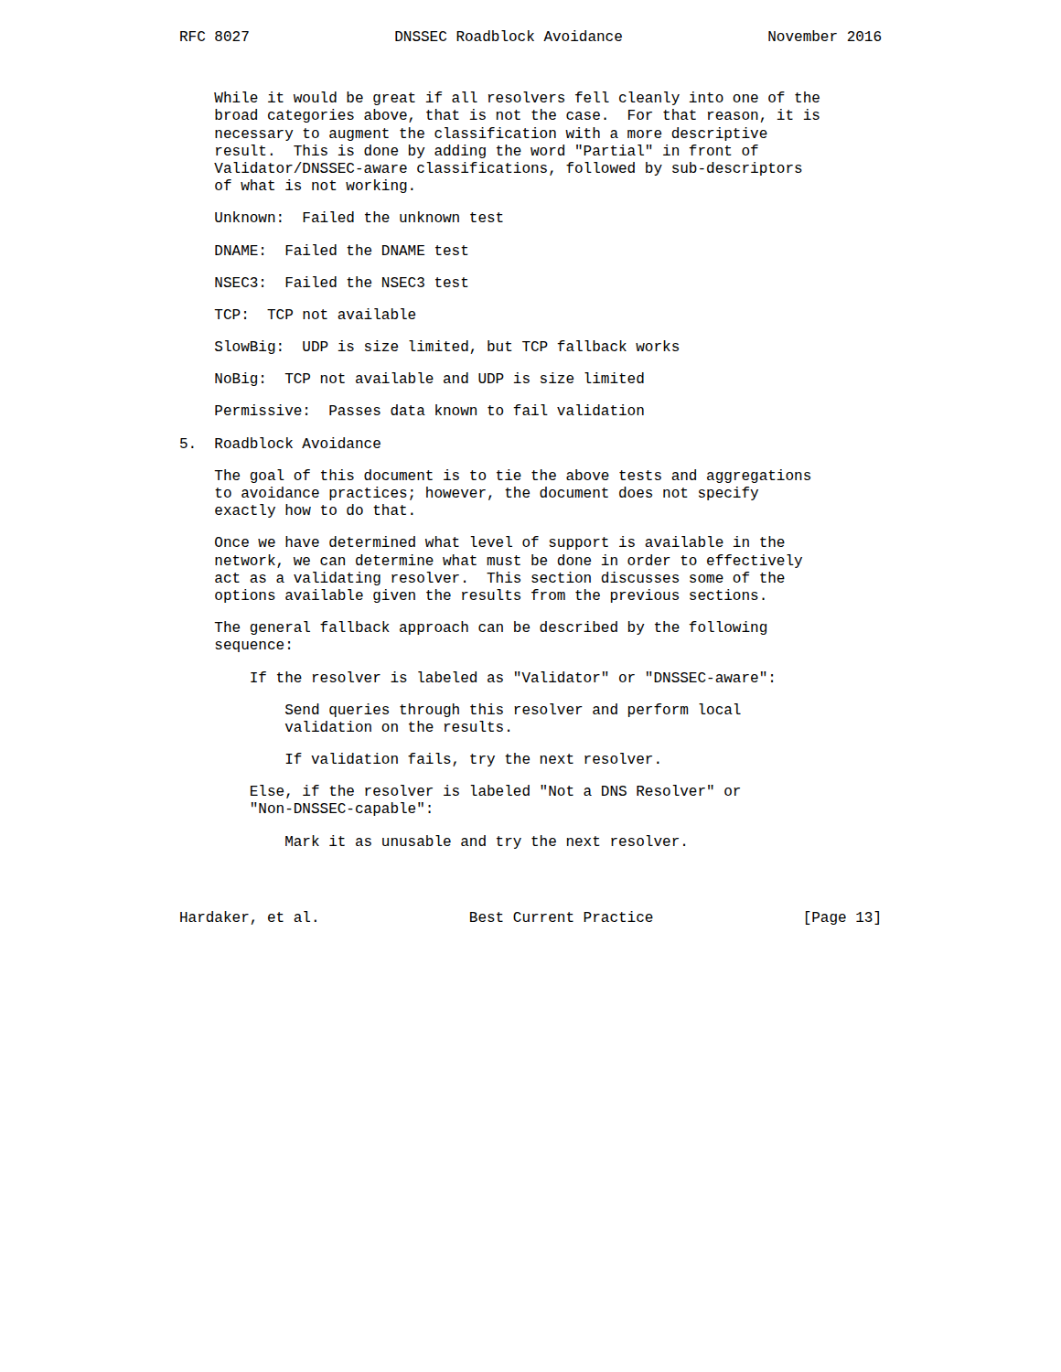RFC 8027 DNSSEC Roadblock Avoidance November 2016
While it would be great if all resolvers fell cleanly into one of the broad categories above, that is not the case. For that reason, it is necessary to augment the classification with a more descriptive result. This is done by adding the word "Partial" in front of Validator/DNSSEC-aware classifications, followed by sub-descriptors of what is not working.
Unknown: Failed the unknown test
DNAME: Failed the DNAME test
NSEC3: Failed the NSEC3 test
TCP: TCP not available
SlowBig: UDP is size limited, but TCP fallback works
NoBig: TCP not available and UDP is size limited
Permissive: Passes data known to fail validation
5. Roadblock Avoidance
The goal of this document is to tie the above tests and aggregations to avoidance practices; however, the document does not specify exactly how to do that.
Once we have determined what level of support is available in the network, we can determine what must be done in order to effectively act as a validating resolver. This section discusses some of the options available given the results from the previous sections.
The general fallback approach can be described by the following sequence:
If the resolver is labeled as "Validator" or "DNSSEC-aware":
Send queries through this resolver and perform local validation on the results.
If validation fails, try the next resolver.
Else, if the resolver is labeled "Not a DNS Resolver" or "Non-DNSSEC-capable":
Mark it as unusable and try the next resolver.
Hardaker, et al. Best Current Practice [Page 13]